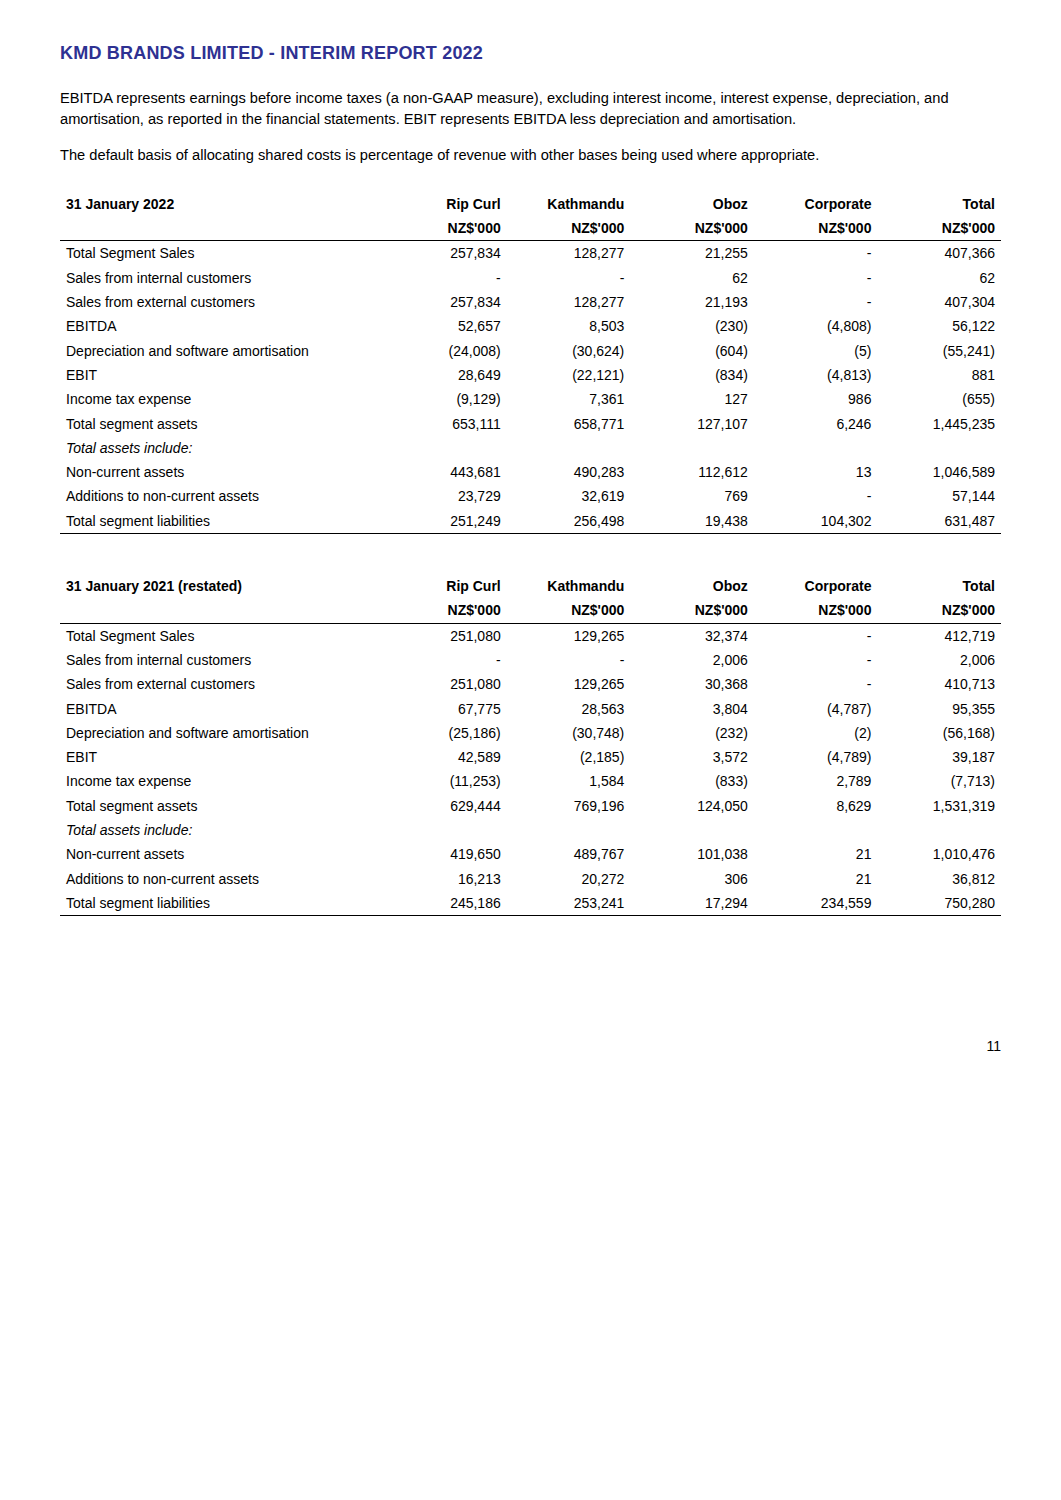KMD BRANDS LIMITED - INTERIM REPORT 2022
EBITDA represents earnings before income taxes (a non-GAAP measure), excluding interest income, interest expense, depreciation, and amortisation, as reported in the financial statements. EBIT represents EBITDA less depreciation and amortisation.
The default basis of allocating shared costs is percentage of revenue with other bases being used where appropriate.
| 31 January 2022 | Rip Curl | Kathmandu | Oboz | Corporate | Total |
| --- | --- | --- | --- | --- | --- |
| | NZ$'000 | NZ$'000 | NZ$'000 | NZ$'000 | NZ$'000 |
| Total Segment Sales | 257,834 | 128,277 | 21,255 | - | 407,366 |
| Sales from internal customers | - | - | 62 | - | 62 |
| Sales from external customers | 257,834 | 128,277 | 21,193 | - | 407,304 |
| EBITDA | 52,657 | 8,503 | (230) | (4,808) | 56,122 |
| Depreciation and software amortisation | (24,008) | (30,624) | (604) | (5) | (55,241) |
| EBIT | 28,649 | (22,121) | (834) | (4,813) | 881 |
| Income tax expense | (9,129) | 7,361 | 127 | 986 | (655) |
| Total segment assets | 653,111 | 658,771 | 127,107 | 6,246 | 1,445,235 |
| Total assets include: | | | | | |
| Non-current assets | 443,681 | 490,283 | 112,612 | 13 | 1,046,589 |
| Additions to non-current assets | 23,729 | 32,619 | 769 | - | 57,144 |
| Total segment liabilities | 251,249 | 256,498 | 19,438 | 104,302 | 631,487 |
| 31 January 2021 (restated) | Rip Curl | Kathmandu | Oboz | Corporate | Total |
| --- | --- | --- | --- | --- | --- |
| | NZ$'000 | NZ$'000 | NZ$'000 | NZ$'000 | NZ$'000 |
| Total Segment Sales | 251,080 | 129,265 | 32,374 | - | 412,719 |
| Sales from internal customers | - | - | 2,006 | - | 2,006 |
| Sales from external customers | 251,080 | 129,265 | 30,368 | - | 410,713 |
| EBITDA | 67,775 | 28,563 | 3,804 | (4,787) | 95,355 |
| Depreciation and software amortisation | (25,186) | (30,748) | (232) | (2) | (56,168) |
| EBIT | 42,589 | (2,185) | 3,572 | (4,789) | 39,187 |
| Income tax expense | (11,253) | 1,584 | (833) | 2,789 | (7,713) |
| Total segment assets | 629,444 | 769,196 | 124,050 | 8,629 | 1,531,319 |
| Total assets include: | | | | | |
| Non-current assets | 419,650 | 489,767 | 101,038 | 21 | 1,010,476 |
| Additions to non-current assets | 16,213 | 20,272 | 306 | 21 | 36,812 |
| Total segment liabilities | 245,186 | 253,241 | 17,294 | 234,559 | 750,280 |
11